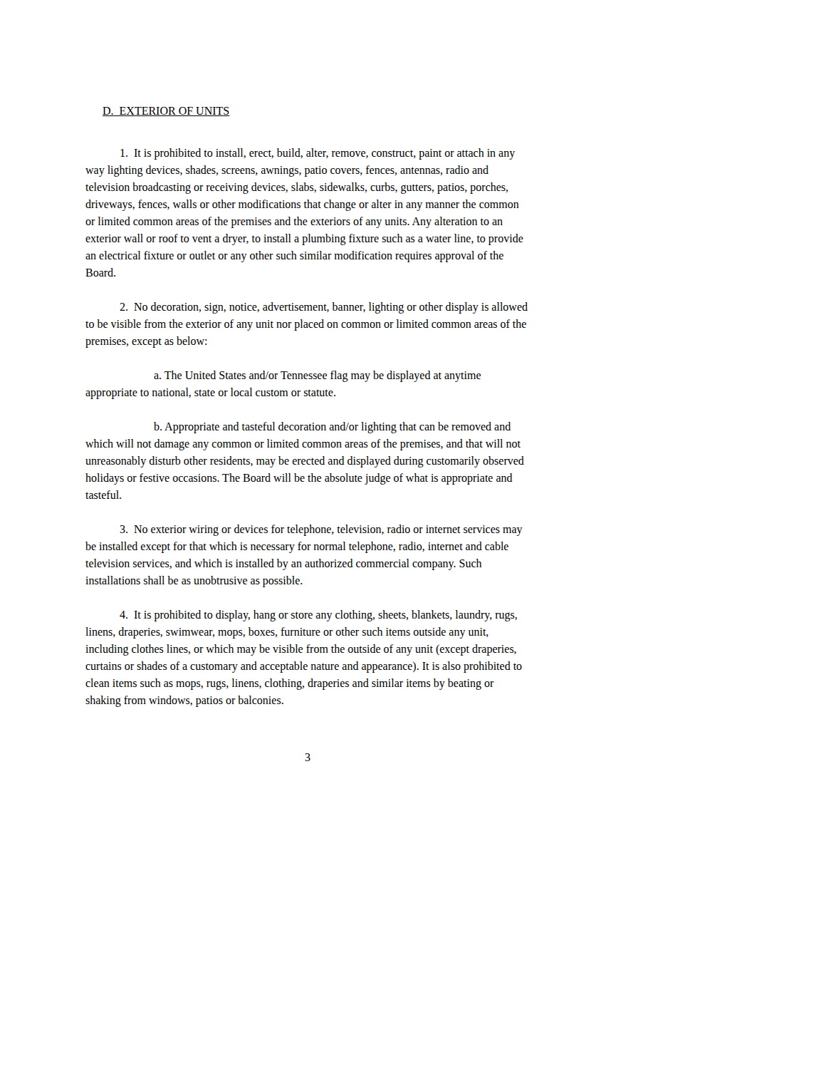D. EXTERIOR OF UNITS
1. It is prohibited to install, erect, build, alter, remove, construct, paint or attach in any way lighting devices, shades, screens, awnings, patio covers, fences, antennas, radio and television broadcasting or receiving devices, slabs, sidewalks, curbs, gutters, patios, porches, driveways, fences, walls or other modifications that change or alter in any manner the common or limited common areas of the premises and the exteriors of any units. Any alteration to an exterior wall or roof to vent a dryer, to install a plumbing fixture such as a water line, to provide an electrical fixture or outlet or any other such similar modification requires approval of the Board.
2. No decoration, sign, notice, advertisement, banner, lighting or other display is allowed to be visible from the exterior of any unit nor placed on common or limited common areas of the premises, except as below:
a. The United States and/or Tennessee flag may be displayed at anytime appropriate to national, state or local custom or statute.
b. Appropriate and tasteful decoration and/or lighting that can be removed and which will not damage any common or limited common areas of the premises, and that will not unreasonably disturb other residents, may be erected and displayed during customarily observed holidays or festive occasions. The Board will be the absolute judge of what is appropriate and tasteful.
3. No exterior wiring or devices for telephone, television, radio or internet services may be installed except for that which is necessary for normal telephone, radio, internet and cable television services, and which is installed by an authorized commercial company. Such installations shall be as unobtrusive as possible.
4. It is prohibited to display, hang or store any clothing, sheets, blankets, laundry, rugs, linens, draperies, swimwear, mops, boxes, furniture or other such items outside any unit, including clothes lines, or which may be visible from the outside of any unit (except draperies, curtains or shades of a customary and acceptable nature and appearance). It is also prohibited to clean items such as mops, rugs, linens, clothing, draperies and similar items by beating or shaking from windows, patios or balconies.
3